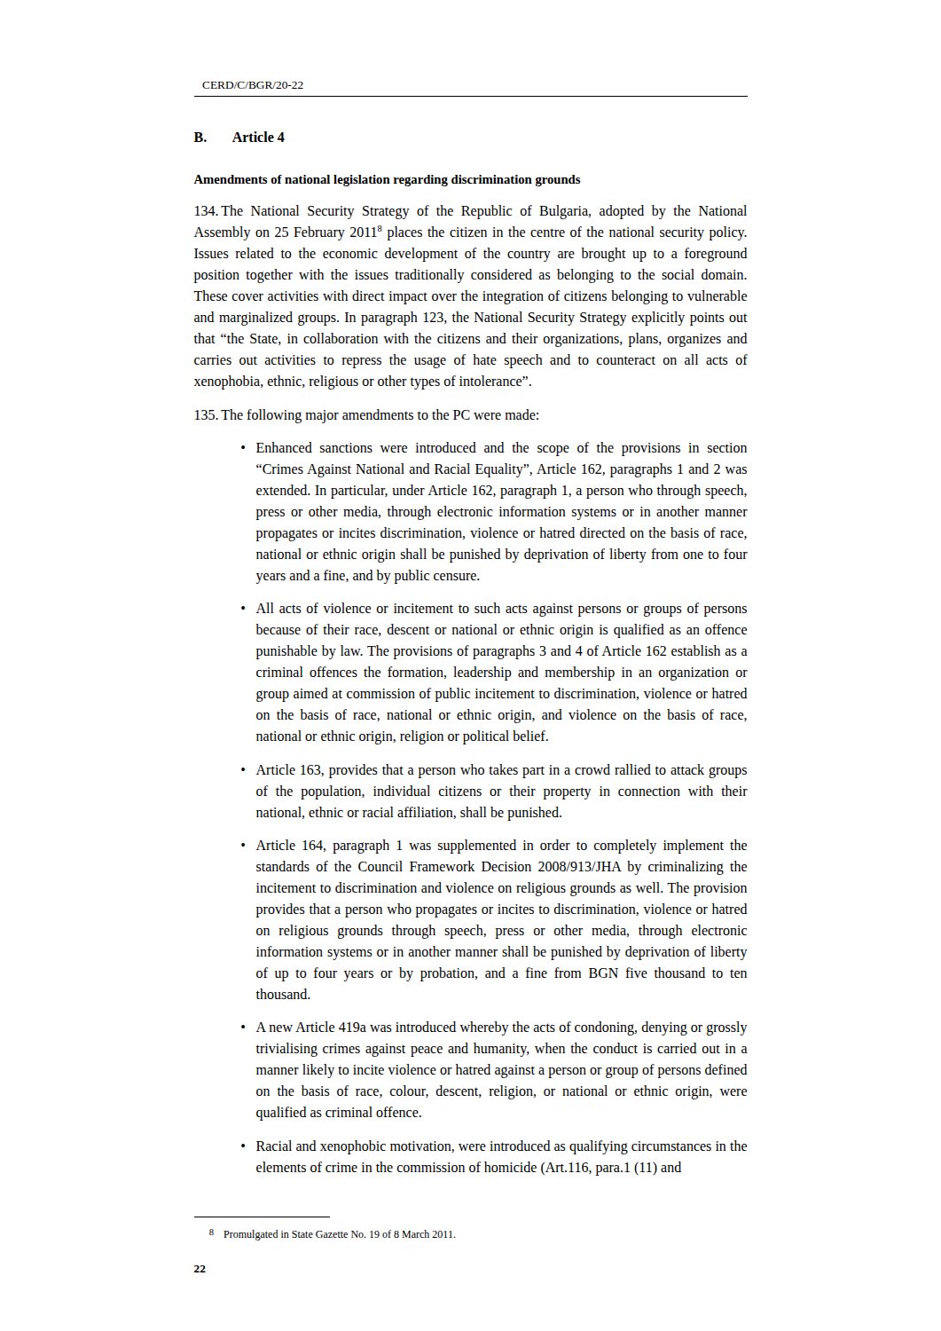CERD/C/BGR/20-22
B. Article 4
Amendments of national legislation regarding discrimination grounds
134. The National Security Strategy of the Republic of Bulgaria, adopted by the National Assembly on 25 February 20118 places the citizen in the centre of the national security policy. Issues related to the economic development of the country are brought up to a foreground position together with the issues traditionally considered as belonging to the social domain. These cover activities with direct impact over the integration of citizens belonging to vulnerable and marginalized groups. In paragraph 123, the National Security Strategy explicitly points out that “the State, in collaboration with the citizens and their organizations, plans, organizes and carries out activities to repress the usage of hate speech and to counteract on all acts of xenophobia, ethnic, religious or other types of intolerance”.
135. The following major amendments to the PC were made:
Enhanced sanctions were introduced and the scope of the provisions in section “Crimes Against National and Racial Equality”, Article 162, paragraphs 1 and 2 was extended. In particular, under Article 162, paragraph 1, a person who through speech, press or other media, through electronic information systems or in another manner propagates or incites discrimination, violence or hatred directed on the basis of race, national or ethnic origin shall be punished by deprivation of liberty from one to four years and a fine, and by public censure.
All acts of violence or incitement to such acts against persons or groups of persons because of their race, descent or national or ethnic origin is qualified as an offence punishable by law. The provisions of paragraphs 3 and 4 of Article 162 establish as a criminal offences the formation, leadership and membership in an organization or group aimed at commission of public incitement to discrimination, violence or hatred on the basis of race, national or ethnic origin, and violence on the basis of race, national or ethnic origin, religion or political belief.
Article 163, provides that a person who takes part in a crowd rallied to attack groups of the population, individual citizens or their property in connection with their national, ethnic or racial affiliation, shall be punished.
Article 164, paragraph 1 was supplemented in order to completely implement the standards of the Council Framework Decision 2008/913/JHA by criminalizing the incitement to discrimination and violence on religious grounds as well. The provision provides that a person who propagates or incites to discrimination, violence or hatred on religious grounds through speech, press or other media, through electronic information systems or in another manner shall be punished by deprivation of liberty of up to four years or by probation, and a fine from BGN five thousand to ten thousand.
A new Article 419a was introduced whereby the acts of condoning, denying or grossly trivialising crimes against peace and humanity, when the conduct is carried out in a manner likely to incite violence or hatred against a person or group of persons defined on the basis of race, colour, descent, religion, or national or ethnic origin, were qualified as criminal offence.
Racial and xenophobic motivation, were introduced as qualifying circumstances in the elements of crime in the commission of homicide (Art.116, para.1 (11) and
8 Promulgated in State Gazette No. 19 of 8 March 2011.
22